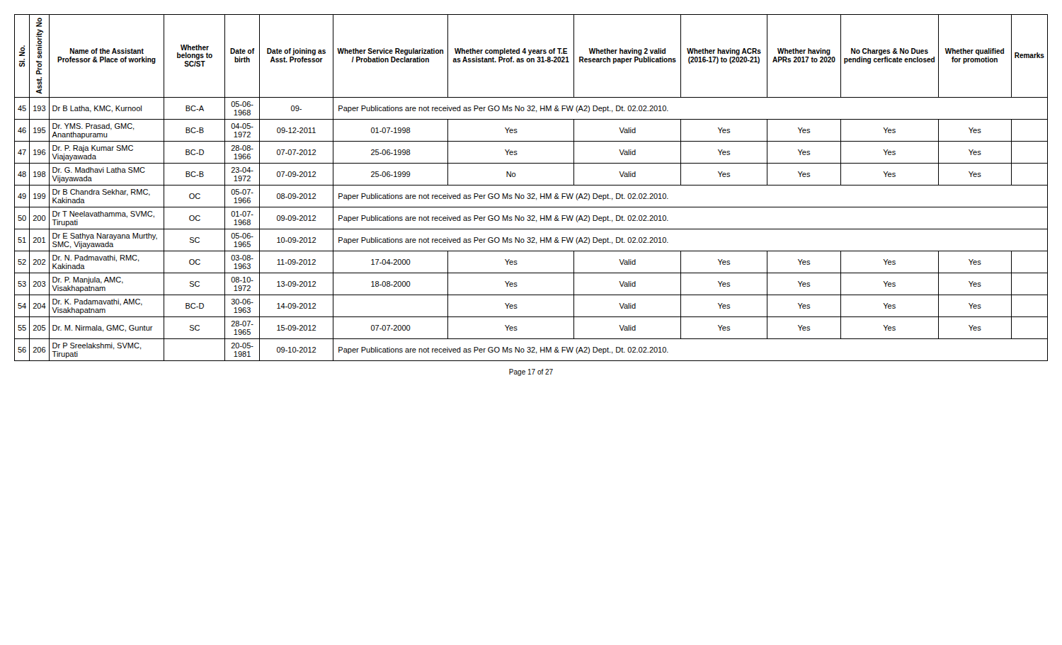| Sl. No. | Asst. Prof seniority No | Name of the Assistant Professor & Place of working | Whether belongs to SC/ST | Date of birth | Date of joining as Asst. Professor | Whether Service Regularization / Probation Declaration | Whether completed 4 years of T.E as Assistant. Prof. as on 31-8-2021 | Whether having 2 valid Research paper Publications | Whether having ACRs (2016-17) to (2020-21) | Whether having APRs 2017 to 2020 | No Charges & No Dues pending cerficate enclosed | Whether qualified for promotion | Remarks |
| --- | --- | --- | --- | --- | --- | --- | --- | --- | --- | --- | --- | --- | --- |
| 45 | 193 | Dr B Latha, KMC, Kurnool | BC-A | 05-06-1968 | 09- | Paper Publications are not received as Per GO Ms No 32, HM & FW (A2) Dept., Dt. 02.02.2010. |
| 46 | 195 | Dr. YMS. Prasad, GMC, Ananthapuramu | BC-B | 04-05-1972 | 09-12-2011 | 01-07-1998 | Yes | Valid | Yes | Yes | Yes | Yes | |
| 47 | 196 | Dr. P. Raja Kumar SMC Viajayawada | BC-D | 28-08-1966 | 07-07-2012 | 25-06-1998 | Yes | Valid | Yes | Yes | Yes | Yes | |
| 48 | 198 | Dr. G. Madhavi Latha SMC Vijayawada | BC-B | 23-04-1972 | 07-09-2012 | 25-06-1999 | No | Valid | Yes | Yes | Yes | Yes | |
| 49 | 199 | Dr B Chandra Sekhar, RMC, Kakinada | OC | 05-07-1966 | 08-09-2012 | Paper Publications are not received as Per GO Ms No 32, HM & FW (A2) Dept., Dt. 02.02.2010. |
| 50 | 200 | Dr T Neelavathamma, SVMC, Tirupati | OC | 01-07-1968 | 09-09-2012 | Paper Publications are not received as Per GO Ms No 32, HM & FW (A2) Dept., Dt. 02.02.2010. |
| 51 | 201 | Dr E Sathya Narayana Murthy, SMC, Vijayawada | SC | 05-06-1965 | 10-09-2012 | Paper Publications are not received as Per GO Ms No 32, HM & FW (A2) Dept., Dt. 02.02.2010. |
| 52 | 202 | Dr. N. Padmavathi, RMC, Kakinada | OC | 03-08-1963 | 11-09-2012 | 17-04-2000 | Yes | Valid | Yes | Yes | Yes | Yes | |
| 53 | 203 | Dr. P. Manjula, AMC, Visakhapatnam | SC | 08-10-1972 | 13-09-2012 | 18-08-2000 | Yes | Valid | Yes | Yes | Yes | Yes | |
| 54 | 204 | Dr. K. Padamavathi, AMC, Visakhapatnam | BC-D | 30-06-1963 | 14-09-2012 | | Yes | Valid | Yes | Yes | Yes | Yes | |
| 55 | 205 | Dr. M. Nirmala, GMC, Guntur | SC | 28-07-1965 | 15-09-2012 | 07-07-2000 | Yes | Valid | Yes | Yes | Yes | Yes | |
| 56 | 206 | Dr P Sreelakshmi, SVMC, Tirupati | | 20-05-1981 | 09-10-2012 | Paper Publications are not received as Per GO Ms No 32, HM & FW (A2) Dept., Dt. 02.02.2010. |
Page 17 of 27